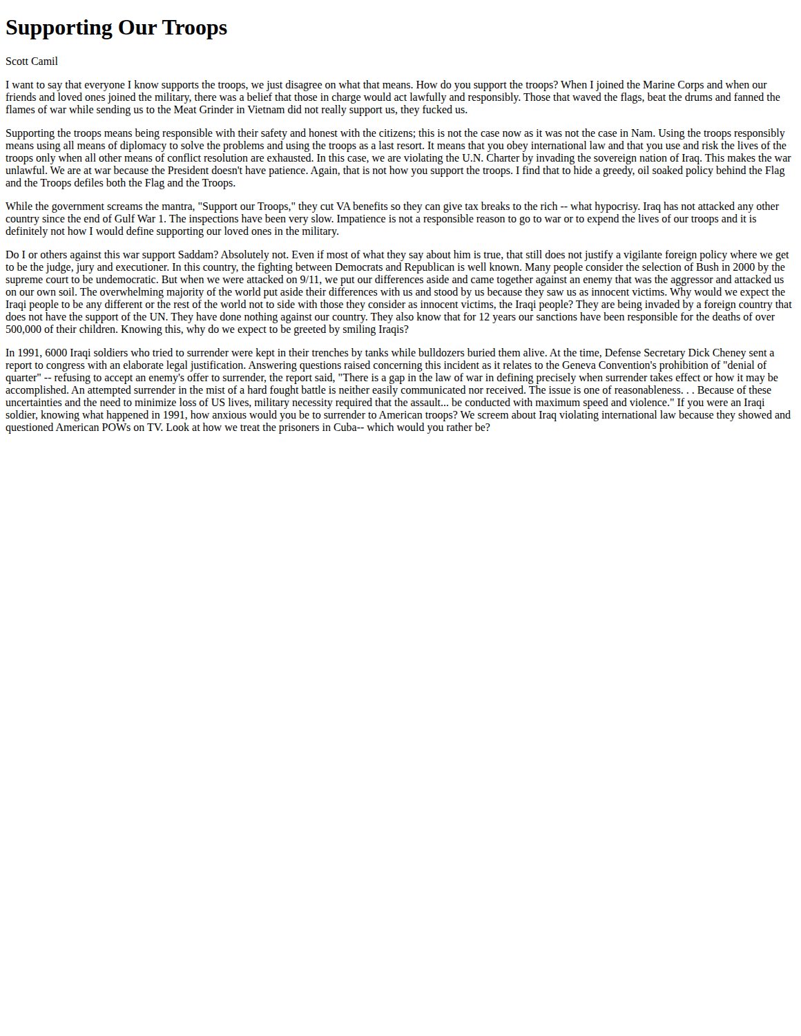Supporting Our Troops
Scott Camil
I want to say that everyone I know supports the troops, we just disagree on what that means. How do you support the troops? When I joined the Marine Corps and when our friends and loved ones joined the military, there was a belief that those in charge would act lawfully and responsibly. Those that waved the flags, beat the drums and fanned the flames of war while sending us to the Meat Grinder in Vietnam did not really support us, they fucked us.
Supporting the troops means being responsible with their safety and honest with the citizens; this is not the case now as it was not the case in Nam. Using the troops responsibly means using all means of diplomacy to solve the problems and using the troops as a last resort. It means that you obey international law and that you use and risk the lives of the troops only when all other means of conflict resolution are exhausted. In this case, we are violating the U.N. Charter by invading the sovereign nation of Iraq. This makes the war unlawful. We are at war because the President doesn't have patience. Again, that is not how you support the troops. I find that to hide a greedy, oil soaked policy behind the Flag and the Troops defiles both the Flag and the Troops.
While the government screams the mantra, "Support our Troops," they cut VA benefits so they can give tax breaks to the rich -- what hypocrisy. Iraq has not attacked any other country since the end of Gulf War 1. The inspections have been very slow. Impatience is not a responsible reason to go to war or to expend the lives of our troops and it is definitely not how I would define supporting our loved ones in the military.
Do I or others against this war support Saddam? Absolutely not. Even if most of what they say about him is true, that still does not justify a vigilante foreign policy where we get to be the judge, jury and executioner. In this country, the fighting between Democrats and Republican is well known. Many people consider the selection of Bush in 2000 by the supreme court to be undemocratic. But when we were attacked on 9/11, we put our differences aside and came together against an enemy that was the aggressor and attacked us on our own soil. The overwhelming majority of the world put aside their differences with us and stood by us because they saw us as innocent victims. Why would we expect the Iraqi people to be any different or the rest of the world not to side with those they consider as innocent victims, the Iraqi people? They are being invaded by a foreign country that does not have the support of the UN. They have done nothing against our country. They also know that for 12 years our sanctions have been responsible for the deaths of over 500,000 of their children. Knowing this, why do we expect to be greeted by smiling Iraqis?
In 1991, 6000 Iraqi soldiers who tried to surrender were kept in their trenches by tanks while bulldozers buried them alive. At the time, Defense Secretary Dick Cheney sent a report to congress with an elaborate legal justification. Answering questions raised concerning this incident as it relates to the Geneva Convention's prohibition of "denial of quarter" -- refusing to accept an enemy's offer to surrender, the report said, "There is a gap in the law of war in defining precisely when surrender takes effect or how it may be accomplished. An attempted surrender in the mist of a hard fought battle is neither easily communicated nor received. The issue is one of reasonableness. . . Because of these uncertainties and the need to minimize loss of US lives, military necessity required that the assault... be conducted with maximum speed and violence." If you were an Iraqi soldier, knowing what happened in 1991, how anxious would you be to surrender to American troops? We screem about Iraq violating international law because they showed and questioned American POWs on TV. Look at how we treat the prisoners in Cuba-- which would you rather be?